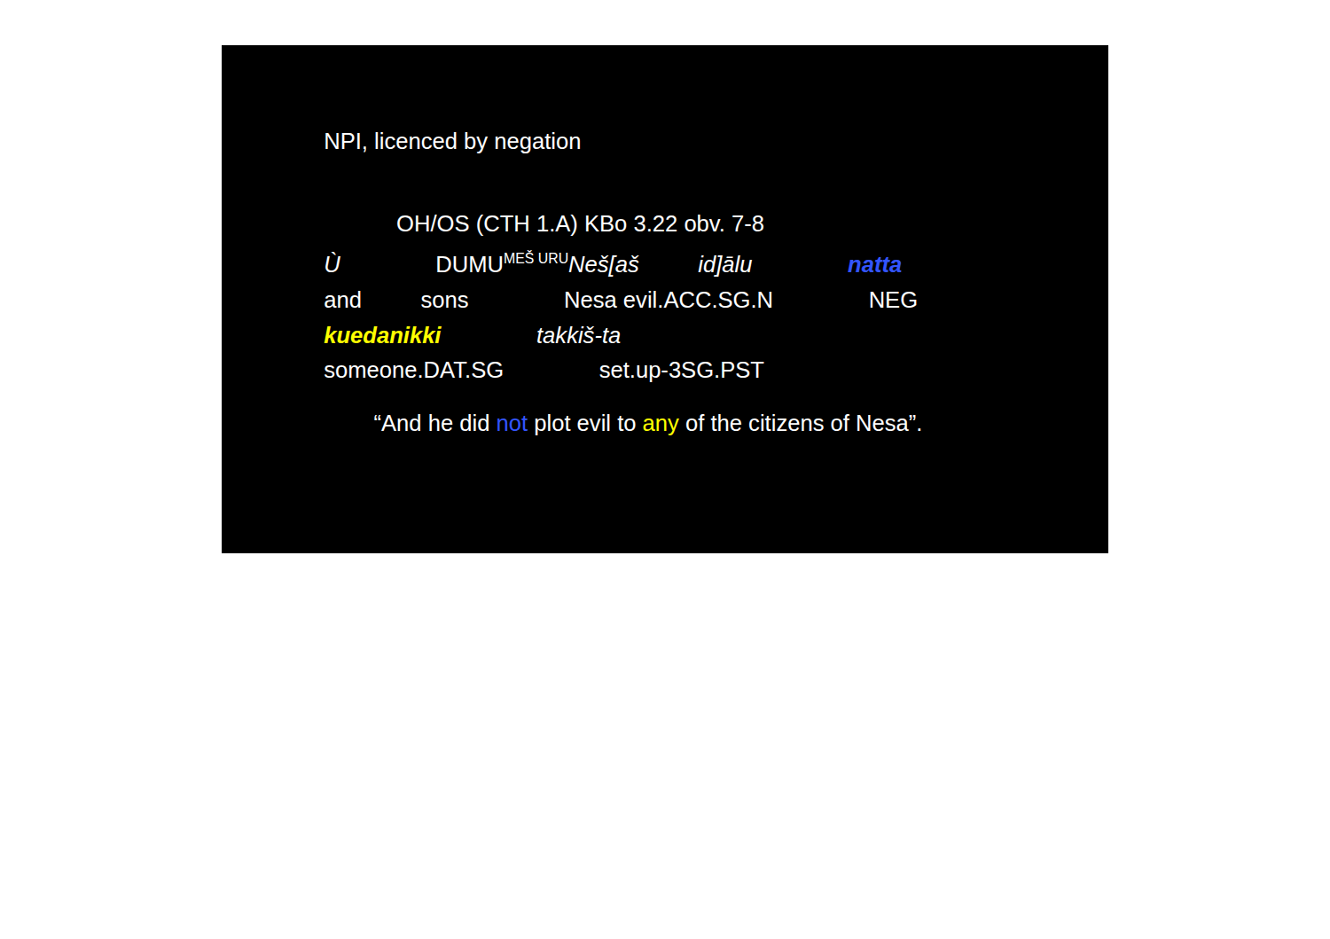NPI, licenced by negation
OH/OS (CTH 1.A) KBo 3.22 obv. 7-8
Ù DUMUMEŠ URU Neš[aš id]ālu natta
and sons Nesa evil.ACC.SG.N NEG
kuedanikki takkiš-ta
someone.DAT.SG set.up-3SG.PST
“And he did not plot evil to any of the citizens of Nesa”.